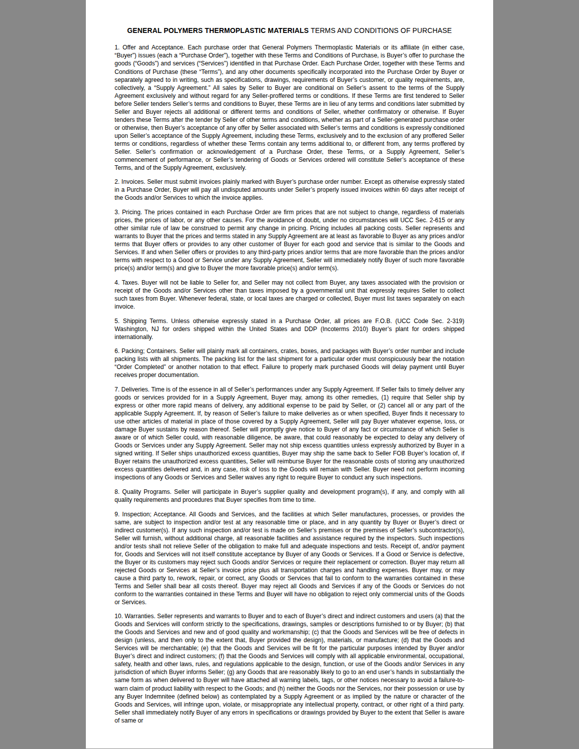GENERAL POLYMERS THERMOPLASTIC MATERIALS TERMS AND CONDITIONS OF PURCHASE
1. Offer and Acceptance. Each purchase order that General Polymers Thermoplastic Materials or its affiliate (in either case, “Buyer”) issues (each a “Purchase Order”), together with these Terms and Conditions of Purchase, is Buyer’s offer to purchase the goods (“Goods”) and services (“Services”) identified in that Purchase Order. Each Purchase Order, together with these Terms and Conditions of Purchase (these “Terms”), and any other documents specifically incorporated into the Purchase Order by Buyer or separately agreed to in writing, such as specifications, drawings, requirements of Buyer’s customer, or quality requirements, are, collectively, a “Supply Agreement.” All sales by Seller to Buyer are conditional on Seller’s assent to the terms of the Supply Agreement exclusively and without regard for any Seller-proffered terms or conditions. If these Terms are first tendered to Seller before Seller tenders Seller’s terms and conditions to Buyer, these Terms are in lieu of any terms and conditions later submitted by Seller and Buyer rejects all additional or different terms and conditions of Seller, whether confirmatory or otherwise. If Buyer tenders these Terms after the tender by Seller of other terms and conditions, whether as part of a Seller-generated purchase order or otherwise, then Buyer’s acceptance of any offer by Seller associated with Seller’s terms and conditions is expressly conditioned upon Seller’s acceptance of the Supply Agreement, including these Terms, exclusively and to the exclusion of any proffered Seller terms or conditions, regardless of whether these Terms contain any terms additional to, or different from, any terms proffered by Seller. Seller’s confirmation or acknowledgement of a Purchase Order, these Terms, or a Supply Agreement, Seller’s commencement of performance, or Seller’s tendering of Goods or Services ordered will constitute Seller’s acceptance of these Terms, and of the Supply Agreement, exclusively.
2. Invoices. Seller must submit invoices plainly marked with Buyer’s purchase order number. Except as otherwise expressly stated in a Purchase Order, Buyer will pay all undisputed amounts under Seller’s properly issued invoices within 60 days after receipt of the Goods and/or Services to which the invoice applies.
3. Pricing. The prices contained in each Purchase Order are firm prices that are not subject to change, regardless of materials prices, the prices of labor, or any other causes. For the avoidance of doubt, under no circumstances will UCC Sec. 2-615 or any other similar rule of law be construed to permit any change in pricing. Pricing includes all packing costs. Seller represents and warrants to Buyer that the prices and terms stated in any Supply Agreement are at least as favorable to Buyer as any prices and/or terms that Buyer offers or provides to any other customer of Buyer for each good and service that is similar to the Goods and Services. If and when Seller offers or provides to any third-party prices and/or terms that are more favorable than the prices and/or terms with respect to a Good or Service under any Supply Agreement, Seller will immediately notify Buyer of such more favorable price(s) and/or term(s) and give to Buyer the more favorable price(s) and/or term(s).
4. Taxes. Buyer will not be liable to Seller for, and Seller may not collect from Buyer, any taxes associated with the provision or receipt of the Goods and/or Services other than taxes imposed by a governmental unit that expressly requires Seller to collect such taxes from Buyer. Whenever federal, state, or local taxes are charged or collected, Buyer must list taxes separately on each invoice.
5. Shipping Terms. Unless otherwise expressly stated in a Purchase Order, all prices are F.O.B. (UCC Code Sec. 2-319) Washington, NJ for orders shipped within the United States and DDP (Incoterms 2010) Buyer’s plant for orders shipped internationally.
6. Packing; Containers. Seller will plainly mark all containers, crates, boxes, and packages with Buyer’s order number and include packing lists with all shipments. The packing list for the last shipment for a particular order must conspicuously bear the notation “Order Completed” or another notation to that effect. Failure to properly mark purchased Goods will delay payment until Buyer receives proper documentation.
7. Deliveries. Time is of the essence in all of Seller’s performances under any Supply Agreement. If Seller fails to timely deliver any goods or services provided for in a Supply Agreement, Buyer may, among its other remedies, (1) require that Seller ship by express or other more rapid means of delivery, any additional expense to be paid by Seller, or (2) cancel all or any part of the applicable Supply Agreement. If, by reason of Seller’s failure to make deliveries as or when specified, Buyer finds it necessary to use other articles of material in place of those covered by a Supply Agreement, Seller will pay Buyer whatever expense, loss, or damage Buyer sustains by reason thereof. Seller will promptly give notice to Buyer of any fact or circumstance of which Seller is aware or of which Seller could, with reasonable diligence, be aware, that could reasonably be expected to delay any delivery of Goods or Services under any Supply Agreement. Seller may not ship excess quantities unless expressly authorized by Buyer in a signed writing. If Seller ships unauthorized excess quantities, Buyer may ship the same back to Seller FOB Buyer’s location of, if Buyer retains the unauthorized excess quantities, Seller will reimburse Buyer for the reasonable costs of storing any unauthorized excess quantities delivered and, in any case, risk of loss to the Goods will remain with Seller. Buyer need not perform incoming inspections of any Goods or Services and Seller waives any right to require Buyer to conduct any such inspections.
8. Quality Programs. Seller will participate in Buyer’s supplier quality and development program(s), if any, and comply with all quality requirements and procedures that Buyer specifies from time to time.
9. Inspection; Acceptance. All Goods and Services, and the facilities at which Seller manufactures, processes, or provides the same, are subject to inspection and/or test at any reasonable time or place, and in any quantity by Buyer or Buyer’s direct or indirect customer(s). If any such inspection and/or test is made on Seller’s premises or the premises of Seller’s subcontractor(s), Seller will furnish, without additional charge, all reasonable facilities and assistance required by the inspectors. Such inspections and/or tests shall not relieve Seller of the obligation to make full and adequate inspections and tests. Receipt of, and/or payment for, Goods and Services will not itself constitute acceptance by Buyer of any Goods or Services. If a Good or Service is defective, the Buyer or its customers may reject such Goods and/or Services or require their replacement or correction. Buyer may return all rejected Goods or Services at Seller’s invoice price plus all transportation charges and handling expenses. Buyer may, or may cause a third party to, rework, repair, or correct, any Goods or Services that fail to conform to the warranties contained in these Terms and Seller shall bear all costs thereof. Buyer may reject all Goods and Services if any of the Goods or Services do not conform to the warranties contained in these Terms and Buyer will have no obligation to reject only commercial units of the Goods or Services.
10. Warranties. Seller represents and warrants to Buyer and to each of Buyer’s direct and indirect customers and users (a) that the Goods and Services will conform strictly to the specifications, drawings, samples or descriptions furnished to or by Buyer; (b) that the Goods and Services and new and of good quality and workmanship; (c) that the Goods and Services will be free of defects in design (unless, and then only to the extent that, Buyer provided the design), materials, or manufacture; (d) that the Goods and Services will be merchantable; (e) that the Goods and Services will be fit for the particular purposes intended by Buyer and/or Buyer’s direct and indirect customers; (f) that the Goods and Services will comply with all applicable environmental, occupational, safety, health and other laws, rules, and regulations applicable to the design, function, or use of the Goods and/or Services in any jurisdiction of which Buyer informs Seller; (g) any Goods that are reasonably likely to go to an end user’s hands in substantially the same form as when delivered to Buyer will have attached all warning labels, tags, or other notices necessary to avoid a failure-to-warn claim of product liability with respect to the Goods; and (h) neither the Goods nor the Services, nor their possession or use by any Buyer Indemnitee (defined below) as contemplated by a Supply Agreement or as implied by the nature or character of the Goods and Services, will infringe upon, violate, or misappropriate any intellectual property, contract, or other right of a third party. Seller shall immediately notify Buyer of any errors in specifications or drawings provided by Buyer to the extent that Seller is aware of same or